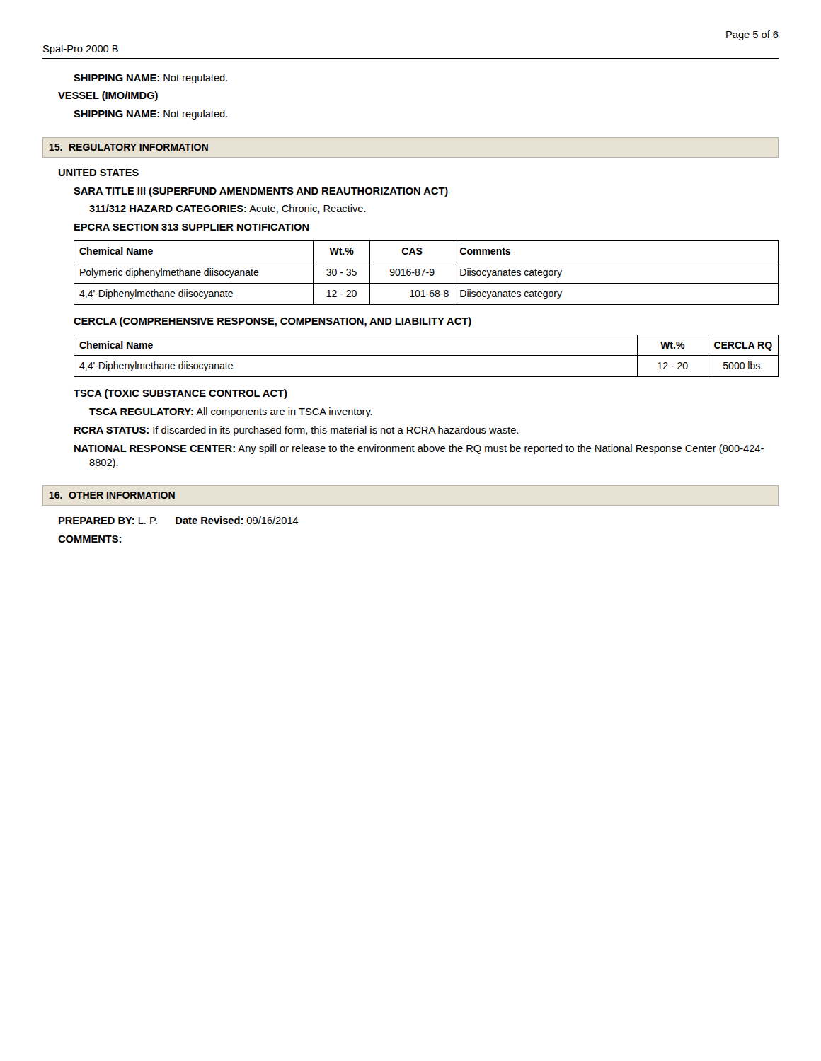Page 5 of 6
Spal-Pro 2000 B
SHIPPING NAME: Not regulated.
VESSEL (IMO/IMDG)
SHIPPING NAME: Not regulated.
15. REGULATORY INFORMATION
UNITED STATES
SARA TITLE III (SUPERFUND AMENDMENTS AND REAUTHORIZATION ACT)
311/312 HAZARD CATEGORIES: Acute, Chronic, Reactive.
EPCRA SECTION 313 SUPPLIER NOTIFICATION
| Chemical Name | Wt.% | CAS | Comments |
| --- | --- | --- | --- |
| Polymeric diphenylmethane diisocyanate | 30 - 35 | 9016-87-9 | Diisocyanates category |
| 4,4'-Diphenylmethane diisocyanate | 12 - 20 | 101-68-8 | Diisocyanates category |
CERCLA (COMPREHENSIVE RESPONSE, COMPENSATION, AND LIABILITY ACT)
| Chemical Name | Wt.% | CERCLA RQ |
| --- | --- | --- |
| 4,4'-Diphenylmethane diisocyanate | 12 - 20 | 5000 lbs. |
TSCA (TOXIC SUBSTANCE CONTROL ACT)
TSCA REGULATORY: All components are in TSCA inventory.
RCRA STATUS: If discarded in its purchased form, this material is not a RCRA hazardous waste.
NATIONAL RESPONSE CENTER: Any spill or release to the environment above the RQ must be reported to the National Response Center (800-424-8802).
16. OTHER INFORMATION
PREPARED BY: L. P. Date Revised: 09/16/2014
COMMENTS: